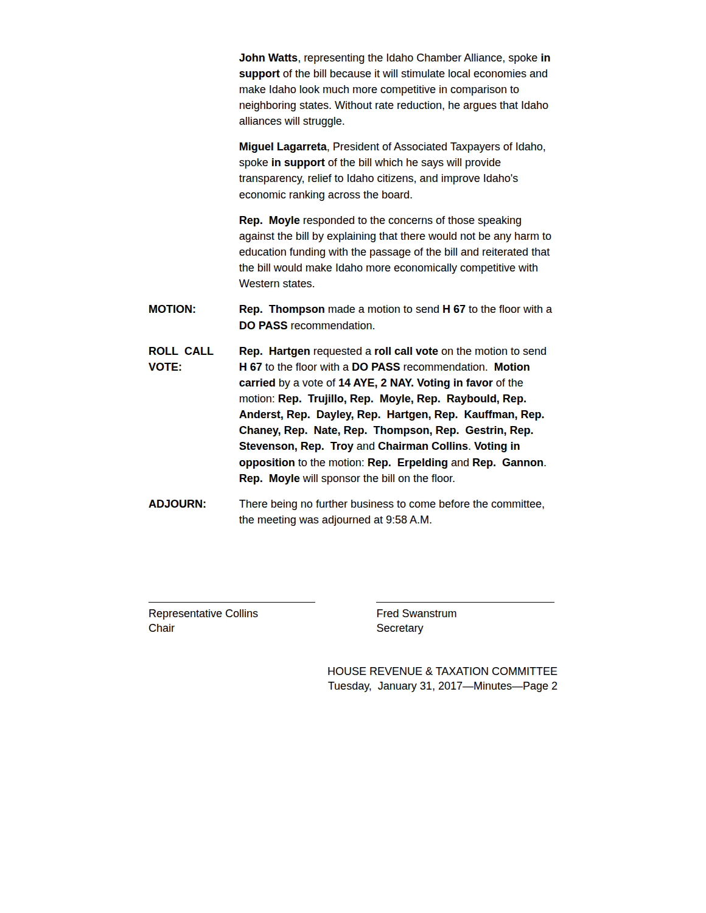| | John Watts , representing the Idaho Chamber Alliance, spoke in support of the bill because it will stimulate local economies and make Idaho look much more competitive in comparison to neighboring states. Without rate reduction, he argues that Idaho alliances will struggle. Miguel Lagarreta , President of Associated Taxpayers of Idaho, spoke in support of the bill which he says will provide transparency, relief to Idaho citizens, and improve Idaho's economic ranking across the board. Rep. Moyle responded to the concerns of those speaking against the bill by explaining that there would not be any harm to education funding with the passage of the bill and reiterated that the bill would make Idaho more economically competitive with Western states. |
| MOTION: | Rep. Thompson made a motion to send H 67 to the floor with a DO PASS recommendation. |
| ROLL CALL VOTE: | Rep. Hartgen requested a roll call vote on the motion to send H 67 to the floor with a DO PASS recommendation. Motion carried by a vote of 14 AYE, 2 NAY. Voting in favor of the motion: Rep. Trujillo, Rep. Moyle, Rep. Raybould, Rep. Anderst, Rep. Dayley, Rep. Hartgen, Rep. Kauffman, Rep. Chaney, Rep. Nate, Rep. Thompson, Rep. Gestrin, Rep. Stevenson, Rep. Troy and Chairman Collins . Voting in opposition to the motion: Rep. Erpelding and Rep. Gannon . Rep. Moyle will sponsor the bill on the floor. |
| ADJOURN: | There being no further business to come before the committee, the meeting was adjourned at 9:58 A.M. |
Representative Collins
Chair
Fred Swanstrum
Secretary
HOUSE REVENUE & TAXATION COMMITTEE
Tuesday, January 31, 2017—Minutes—Page 2